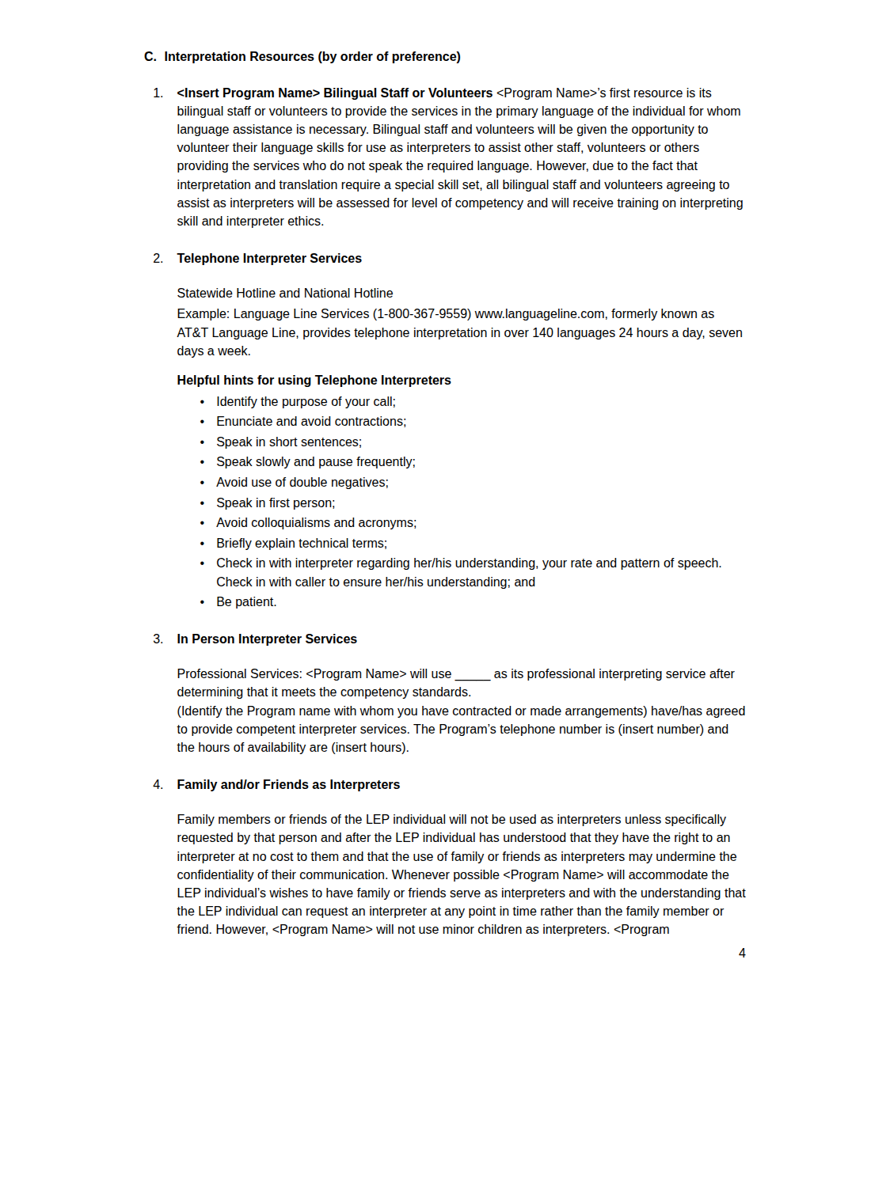C. Interpretation Resources (by order of preference)
<Insert Program Name> Bilingual Staff or Volunteers <Program Name>’s first resource is its bilingual staff or volunteers to provide the services in the primary language of the individual for whom language assistance is necessary. Bilingual staff and volunteers will be given the opportunity to volunteer their language skills for use as interpreters to assist other staff, volunteers or others providing the services who do not speak the required language. However, due to the fact that interpretation and translation require a special skill set, all bilingual staff and volunteers agreeing to assist as interpreters will be assessed for level of competency and will receive training on interpreting skill and interpreter ethics.
Telephone Interpreter Services
Statewide Hotline and National Hotline
Example: Language Line Services (1-800-367-9559) www.languageline.com, formerly known as AT&T Language Line, provides telephone interpretation in over 140 languages 24 hours a day, seven days a week.
Helpful hints for using Telephone Interpreters
Identify the purpose of your call;
Enunciate and avoid contractions;
Speak in short sentences;
Speak slowly and pause frequently;
Avoid use of double negatives;
Speak in first person;
Avoid colloquialisms and acronyms;
Briefly explain technical terms;
Check in with interpreter regarding her/his understanding, your rate and pattern of speech. Check in with caller to ensure her/his understanding; and
Be patient.
In Person Interpreter Services
Professional Services: <Program Name> will use _____ as its professional interpreting service after determining that it meets the competency standards.
(Identify the Program name with whom you have contracted or made arrangements) have/has agreed to provide competent interpreter services. The Program’s telephone number is (insert number) and the hours of availability are (insert hours).
Family and/or Friends as Interpreters
Family members or friends of the LEP individual will not be used as interpreters unless specifically requested by that person and after the LEP individual has understood that they have the right to an interpreter at no cost to them and that the use of family or friends as interpreters may undermine the confidentiality of their communication. Whenever possible <Program Name> will accommodate the LEP individual’s wishes to have family or friends serve as interpreters and with the understanding that the LEP individual can request an interpreter at any point in time rather than the family member or friend. However, <Program Name> will not use minor children as interpreters. <Program
4